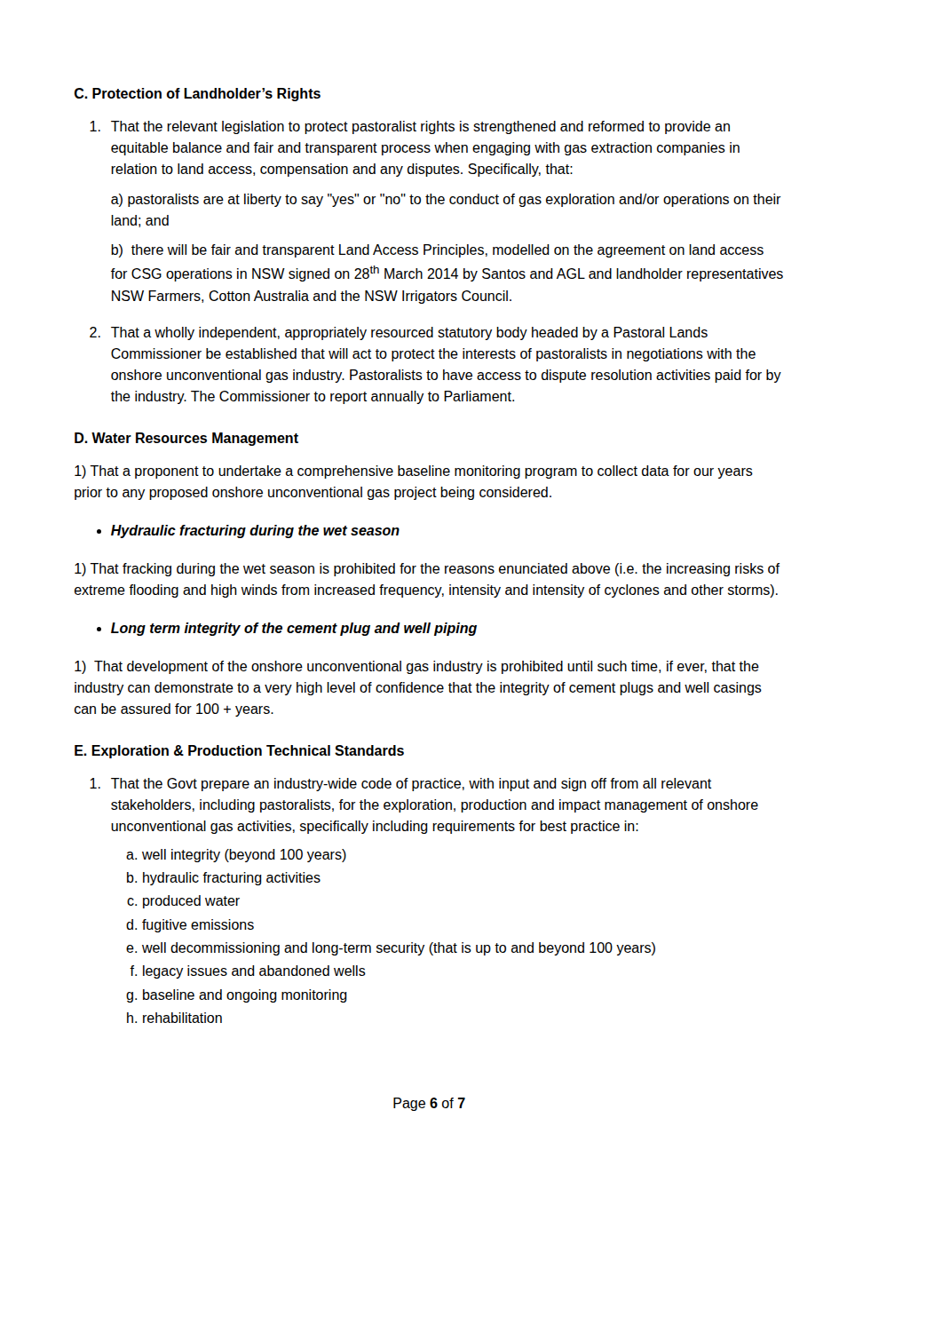C. Protection of Landholder’s Rights
That the relevant legislation to protect pastoralist rights is strengthened and reformed to provide an equitable balance and fair and transparent process when engaging with gas extraction companies in relation to land access, compensation and any disputes. Specifically, that:
a) pastoralists are at liberty to say "yes" or "no" to the conduct of gas exploration and/or operations on their land; and
b) there will be fair and transparent Land Access Principles, modelled on the agreement on land access for CSG operations in NSW signed on 28th March 2014 by Santos and AGL and landholder representatives NSW Farmers, Cotton Australia and the NSW Irrigators Council.
That a wholly independent, appropriately resourced statutory body headed by a Pastoral Lands Commissioner be established that will act to protect the interests of pastoralists in negotiations with the onshore unconventional gas industry. Pastoralists to have access to dispute resolution activities paid for by the industry. The Commissioner to report annually to Parliament.
D. Water Resources Management
1) That a proponent to undertake a comprehensive baseline monitoring program to collect data for our years prior to any proposed onshore unconventional gas project being considered.
Hydraulic fracturing during the wet season
1) That fracking during the wet season is prohibited for the reasons enunciated above (i.e. the increasing risks of extreme flooding and high winds from increased frequency, intensity and intensity of cyclones and other storms).
Long term integrity of the cement plug and well piping
1) That development of the onshore unconventional gas industry is prohibited until such time, if ever, that the industry can demonstrate to a very high level of confidence that the integrity of cement plugs and well casings can be assured for 100 + years.
E. Exploration & Production Technical Standards
That the Govt prepare an industry-wide code of practice, with input and sign off from all relevant stakeholders, including pastoralists, for the exploration, production and impact management of onshore unconventional gas activities, specifically including requirements for best practice in:
well integrity (beyond 100 years)
hydraulic fracturing activities
produced water
fugitive emissions
well decommissioning and long-term security (that is up to and beyond 100 years)
legacy issues and abandoned wells
baseline and ongoing monitoring
rehabilitation
Page 6 of 7